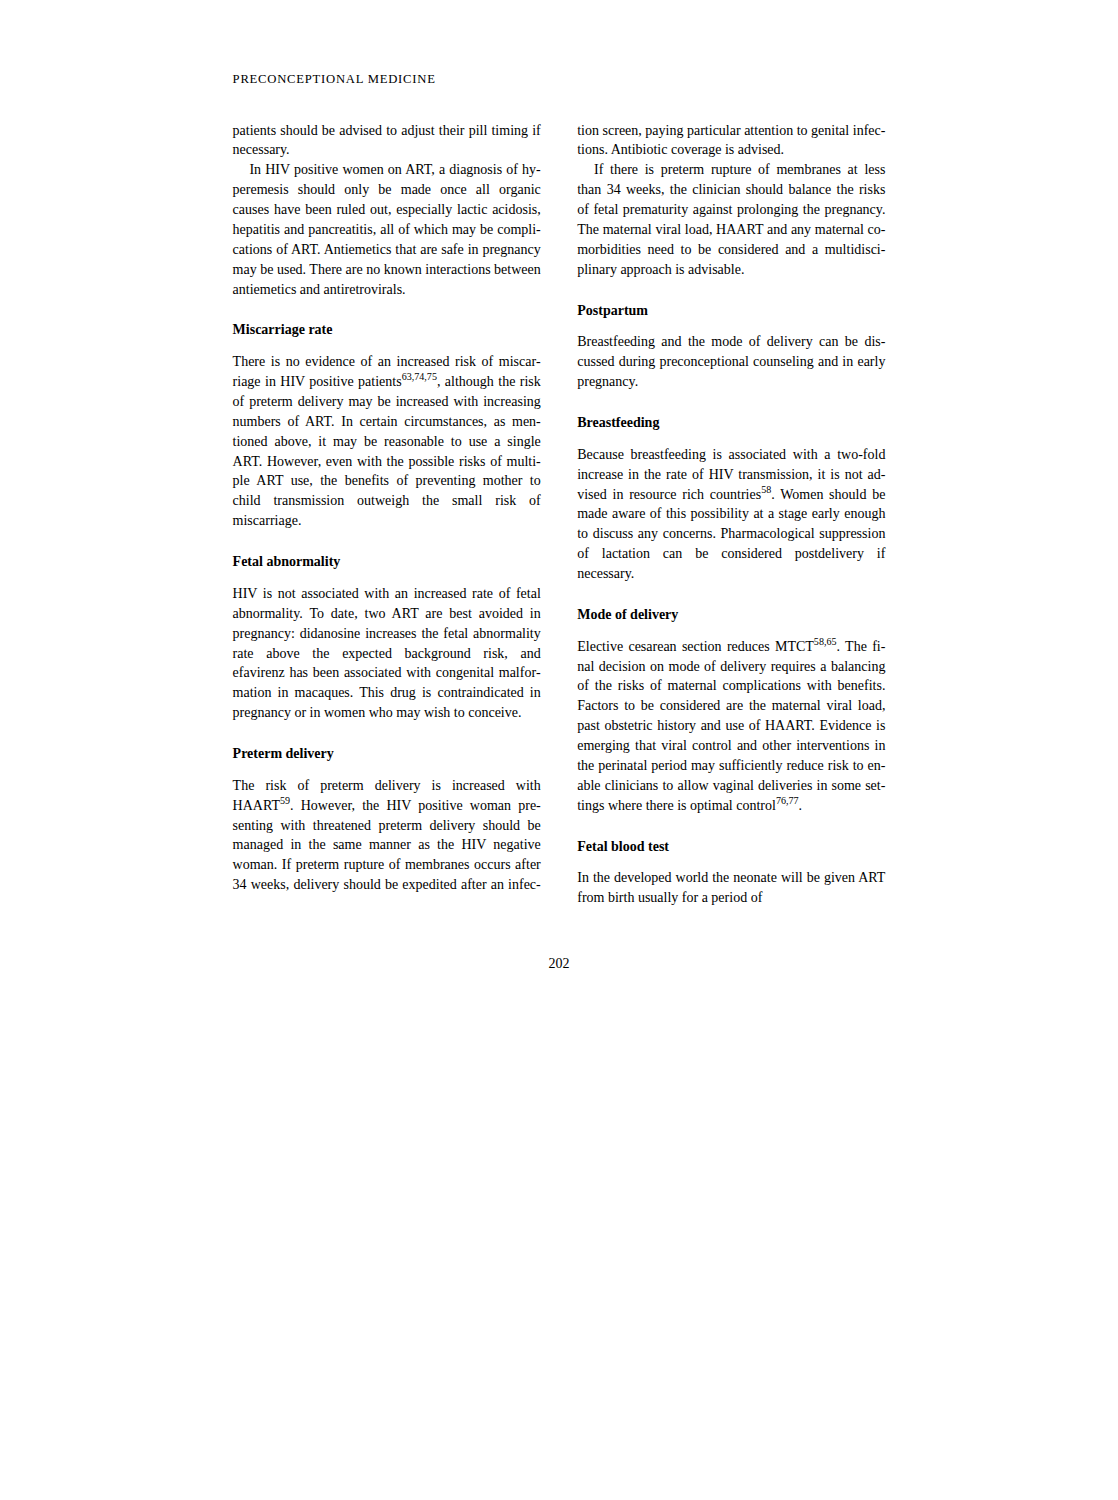PRECONCEPTIONAL MEDICINE
patients should be advised to adjust their pill timing if necessary.
In HIV positive women on ART, a diagnosis of hyperemesis should only be made once all organic causes have been ruled out, especially lactic acidosis, hepatitis and pancreatitis, all of which may be complications of ART. Antiemetics that are safe in pregnancy may be used. There are no known interactions between antiemetics and antiretrovirals.
Miscarriage rate
There is no evidence of an increased risk of miscarriage in HIV positive patients63,74,75, although the risk of preterm delivery may be increased with increasing numbers of ART. In certain circumstances, as mentioned above, it may be reasonable to use a single ART. However, even with the possible risks of multiple ART use, the benefits of preventing mother to child transmission outweigh the small risk of miscarriage.
Fetal abnormality
HIV is not associated with an increased rate of fetal abnormality. To date, two ART are best avoided in pregnancy: didanosine increases the fetal abnormality rate above the expected background risk, and efavirenz has been associated with congenital malformation in macaques. This drug is contraindicated in pregnancy or in women who may wish to conceive.
Preterm delivery
The risk of preterm delivery is increased with HAART59. However, the HIV positive woman presenting with threatened preterm delivery should be managed in the same manner as the HIV negative woman. If preterm rupture of membranes occurs after 34 weeks, delivery should be expedited after an infection screen, paying particular attention to genital infections. Antibiotic coverage is advised.
If there is preterm rupture of membranes at less than 34 weeks, the clinician should balance the risks of fetal prematurity against prolonging the pregnancy. The maternal viral load, HAART and any maternal co-morbidities need to be considered and a multidisciplinary approach is advisable.
Postpartum
Breastfeeding and the mode of delivery can be discussed during preconceptional counseling and in early pregnancy.
Breastfeeding
Because breastfeeding is associated with a two-fold increase in the rate of HIV transmission, it is not advised in resource rich countries58. Women should be made aware of this possibility at a stage early enough to discuss any concerns. Pharmacological suppression of lactation can be considered postdelivery if necessary.
Mode of delivery
Elective cesarean section reduces MTCT58,65. The final decision on mode of delivery requires a balancing of the risks of maternal complications with benefits. Factors to be considered are the maternal viral load, past obstetric history and use of HAART. Evidence is emerging that viral control and other interventions in the perinatal period may sufficiently reduce risk to enable clinicians to allow vaginal deliveries in some settings where there is optimal control76,77.
Fetal blood test
In the developed world the neonate will be given ART from birth usually for a period of
202